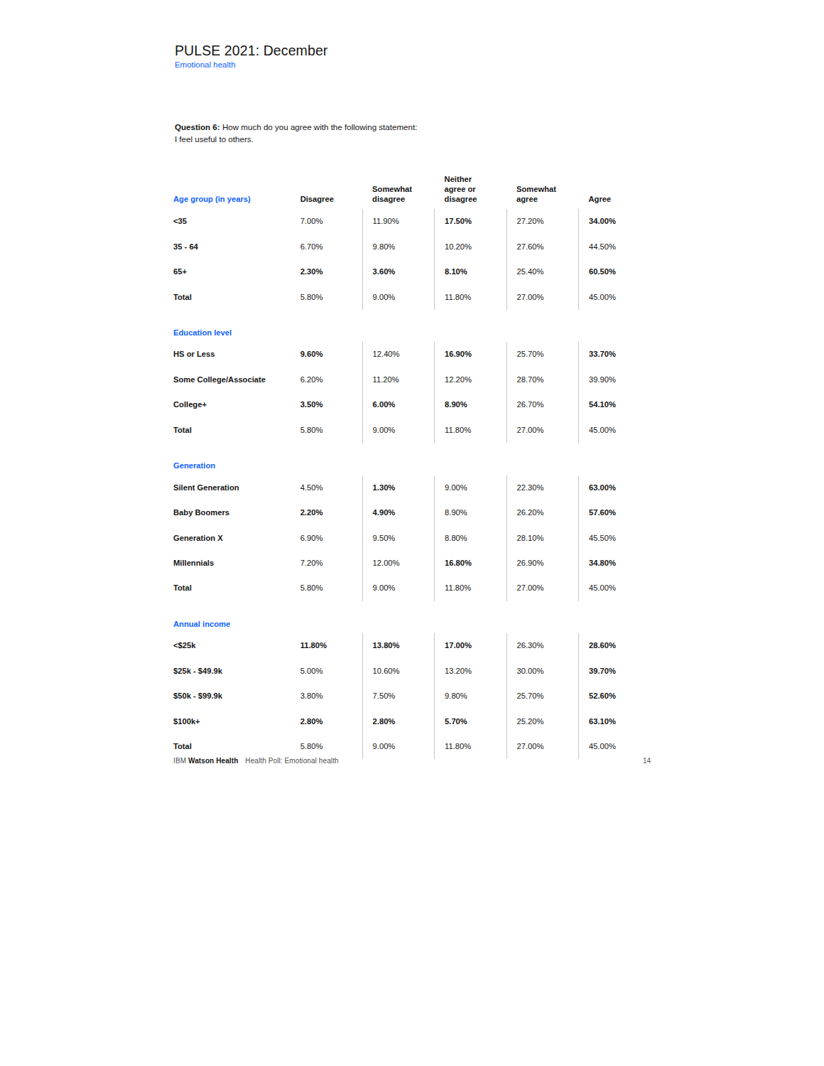PULSE 2021: December
Emotional health
Question 6: How much do you agree with the following statement:
I feel useful to others.
| Age group (in years) | Disagree | Somewhat disagree | Neither agree or disagree | Somewhat agree | Agree |
| --- | --- | --- | --- | --- | --- |
| <35 | 7.00% | 11.90% | 17.50% | 27.20% | 34.00% |
| 35 - 64 | 6.70% | 9.80% | 10.20% | 27.60% | 44.50% |
| 65+ | 2.30% | 3.60% | 8.10% | 25.40% | 60.50% |
| Total | 5.80% | 9.00% | 11.80% | 27.00% | 45.00% |
| Education level |
| HS or Less | 9.60% | 12.40% | 16.90% | 25.70% | 33.70% |
| Some College/Associate | 6.20% | 11.20% | 12.20% | 28.70% | 39.90% |
| College+ | 3.50% | 6.00% | 8.90% | 26.70% | 54.10% |
| Total | 5.80% | 9.00% | 11.80% | 27.00% | 45.00% |
| Generation |
| Silent Generation | 4.50% | 1.30% | 9.00% | 22.30% | 63.00% |
| Baby Boomers | 2.20% | 4.90% | 8.90% | 26.20% | 57.60% |
| Generation X | 6.90% | 9.50% | 8.80% | 28.10% | 45.50% |
| Millennials | 7.20% | 12.00% | 16.80% | 26.90% | 34.80% |
| Total | 5.80% | 9.00% | 11.80% | 27.00% | 45.00% |
| Annual income |
| <$25k | 11.80% | 13.80% | 17.00% | 26.30% | 28.60% |
| $25k - $49.9k | 5.00% | 10.60% | 13.20% | 30.00% | 39.70% |
| $50k - $99.9k | 3.80% | 7.50% | 9.80% | 25.70% | 52.60% |
| $100k+ | 2.80% | 2.80% | 5.70% | 25.20% | 63.10% |
| Total | 5.80% | 9.00% | 11.80% | 27.00% | 45.00% |
IBM Watson Health Health Poll: Emotional health
14